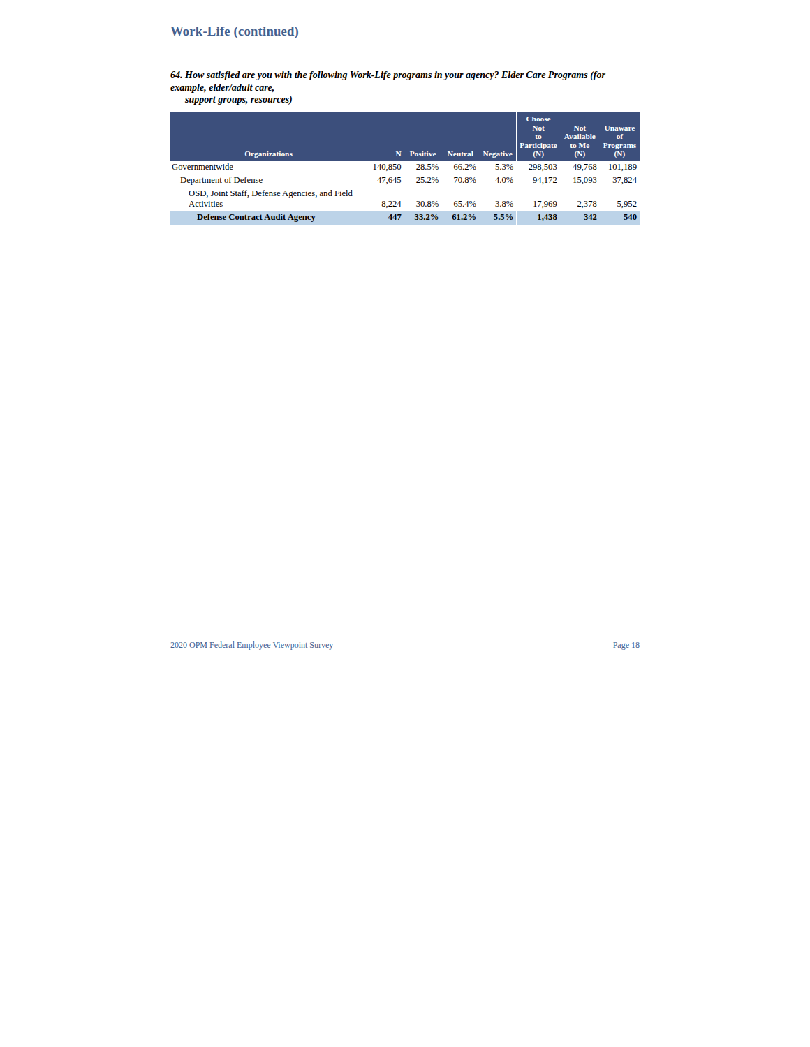Work-Life (continued)
64. How satisfied are you with the following Work-Life programs in your agency? Elder Care Programs (for example, elder/adult care, support groups, resources)
| Organizations | N | Positive | Neutral | Negative | Choose Not to Participate (N) | Not Available to Me (N) | Unaware of Programs (N) |
| --- | --- | --- | --- | --- | --- | --- | --- |
| Governmentwide | 140,850 | 28.5% | 66.2% | 5.3% | 298,503 | 49,768 | 101,189 |
| Department of Defense | 47,645 | 25.2% | 70.8% | 4.0% | 94,172 | 15,093 | 37,824 |
| OSD, Joint Staff, Defense Agencies, and Field Activities | 8,224 | 30.8% | 65.4% | 3.8% | 17,969 | 2,378 | 5,952 |
| Defense Contract Audit Agency | 447 | 33.2% | 61.2% | 5.5% | 1,438 | 342 | 540 |
2020 OPM Federal Employee Viewpoint Survey Page 18